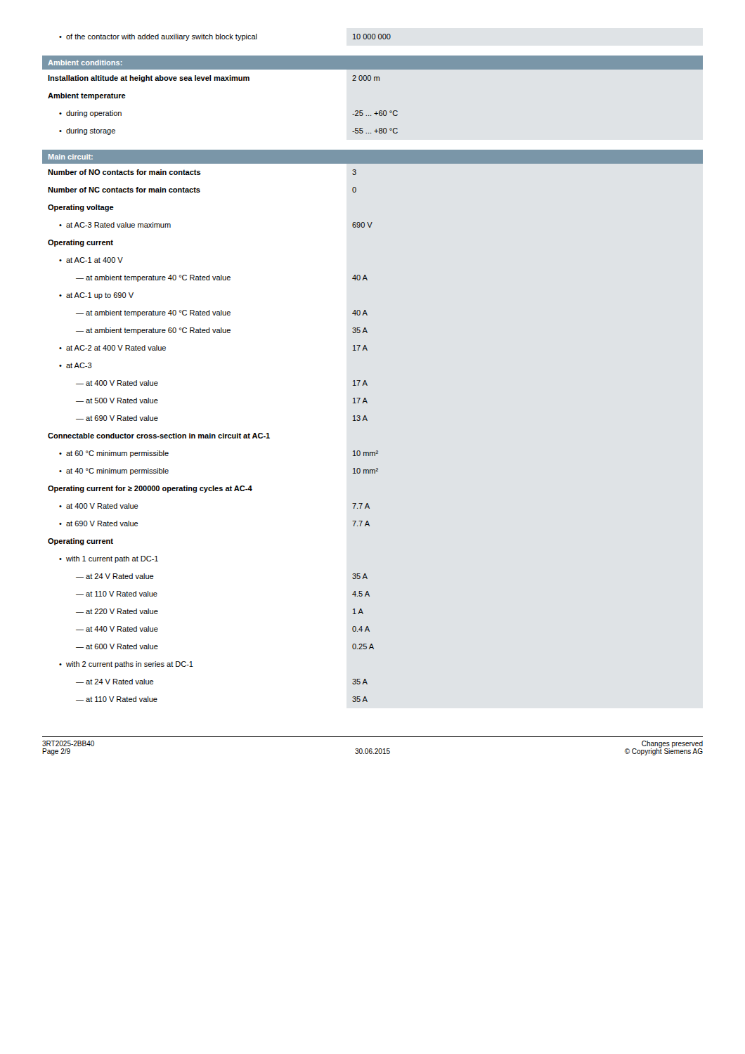| of the contactor with added auxiliary switch block typical | 10 000 000 |
| Ambient conditions: |
| Installation altitude at height above sea level maximum | 2 000 m |
| Ambient temperature | |
| during operation | -25 ... +60 °C |
| during storage | -55 ... +80 °C |
| Main circuit: |
| Number of NO contacts for main contacts | 3 |
| Number of NC contacts for main contacts | 0 |
| Operating voltage | |
| at AC-3 Rated value maximum | 690 V |
| Operating current | |
| at AC-1 at 400 V | |
| at ambient temperature 40 °C Rated value | 40 A |
| at AC-1 up to 690 V | |
| at ambient temperature 40 °C Rated value | 40 A |
| at ambient temperature 60 °C Rated value | 35 A |
| at AC-2 at 400 V Rated value | 17 A |
| at AC-3 | |
| at 400 V Rated value | 17 A |
| at 500 V Rated value | 17 A |
| at 690 V Rated value | 13 A |
| Connectable conductor cross-section in main circuit at AC-1 | |
| at 60 °C minimum permissible | 10 mm² |
| at 40 °C minimum permissible | 10 mm² |
| Operating current for ≥ 200000 operating cycles at AC-4 | |
| at 400 V Rated value | 7.7 A |
| at 690 V Rated value | 7.7 A |
| Operating current | |
| with 1 current path at DC-1 | |
| at 24 V Rated value | 35 A |
| at 110 V Rated value | 4.5 A |
| at 220 V Rated value | 1 A |
| at 440 V Rated value | 0.4 A |
| at 600 V Rated value | 0.25 A |
| with 2 current paths in series at DC-1 | |
| at 24 V Rated value | 35 A |
| at 110 V Rated value | 35 A |
| 3RT2025-2BB40 | | Changes preserved |
| Page 2/9 | 30.06.2015 | © Copyright Siemens AG |